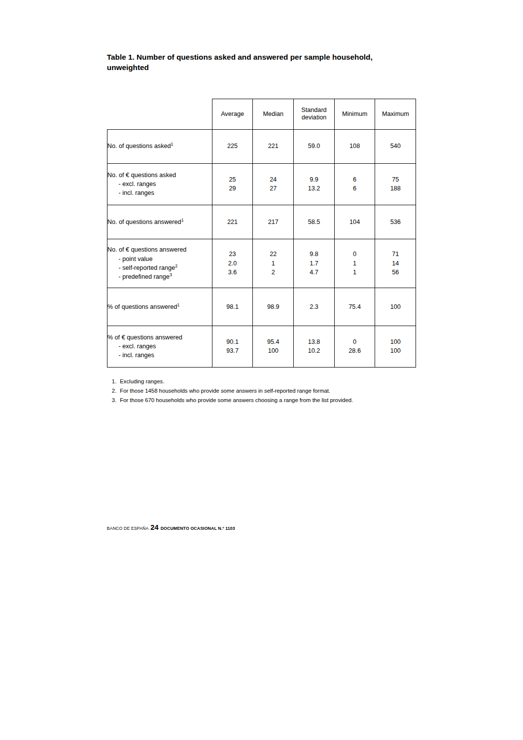Table 1. Number of questions asked and answered per sample household, unweighted
| | Average | Median | Standard deviation | Minimum | Maximum |
| --- | --- | --- | --- | --- | --- |
| No. of questions asked 1 | 225 | 221 | 59.0 | 108 | 540 |
| No. of € questions asked - excl. ranges - incl. ranges | 25 29 | 24 27 | 9.9 13.2 | 6 6 | 75 188 |
| No. of questions answered 1 | 221 | 217 | 58.5 | 104 | 536 |
| No. of € questions answered - point value - self-reported range 2 - predefined range 3 | 23 2.0 3.6 | 22 1 2 | 9.8 1.7 4.7 | 0 1 1 | 71 14 56 |
| % of questions answered 1 | 98.1 | 98.9 | 2.3 | 75.4 | 100 |
| % of € questions answered - excl. ranges - incl. ranges | 90.1 93.7 | 95.4 100 | 13.8 10.2 | 0 28.6 | 100 100 |
Excluding ranges.
For those 1458 households who provide some answers in self-reported range format.
For those 670 households who provide some answers choosing a range from the list provided.
BANCO DE ESPAÑA24 DOCUMENTO OCASIONAL N.º 1103